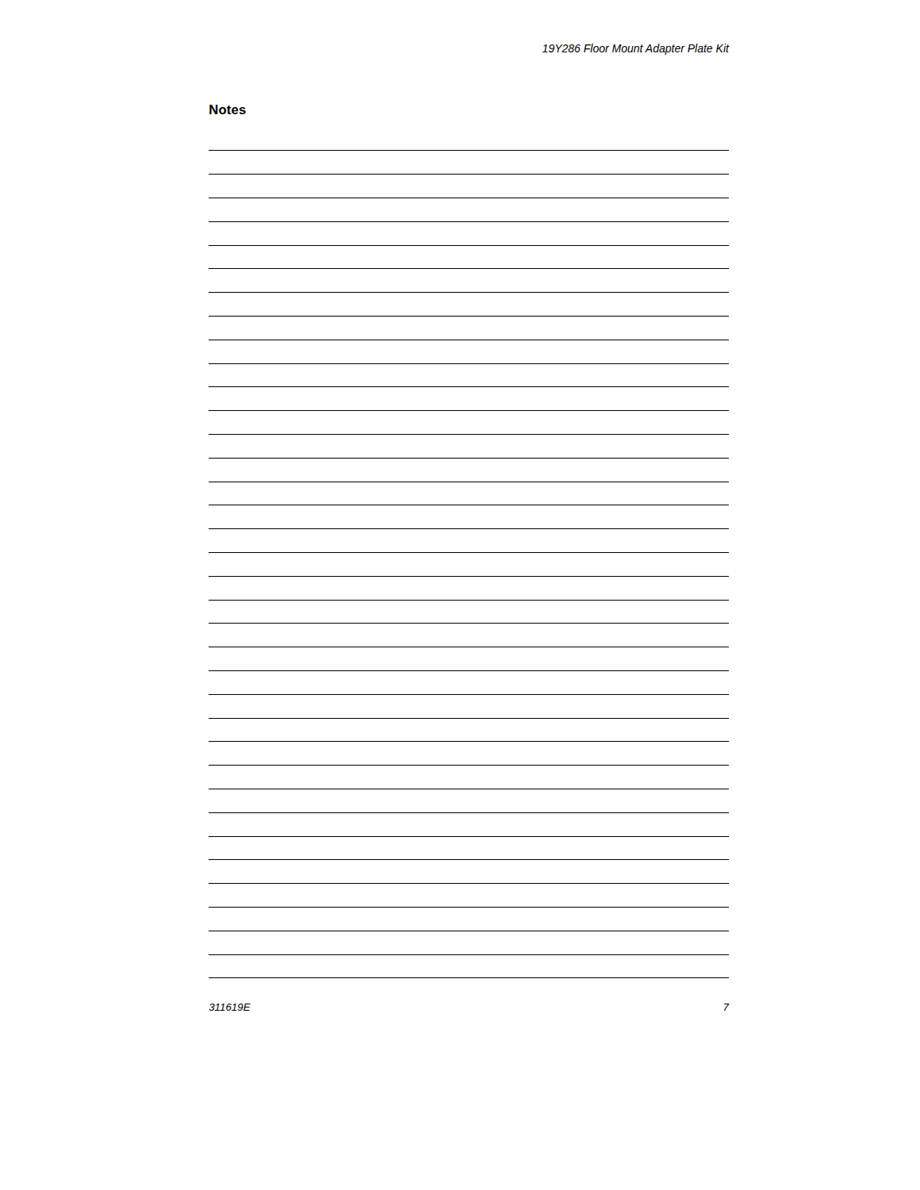19Y286 Floor Mount Adapter Plate Kit
Notes
311619E 7